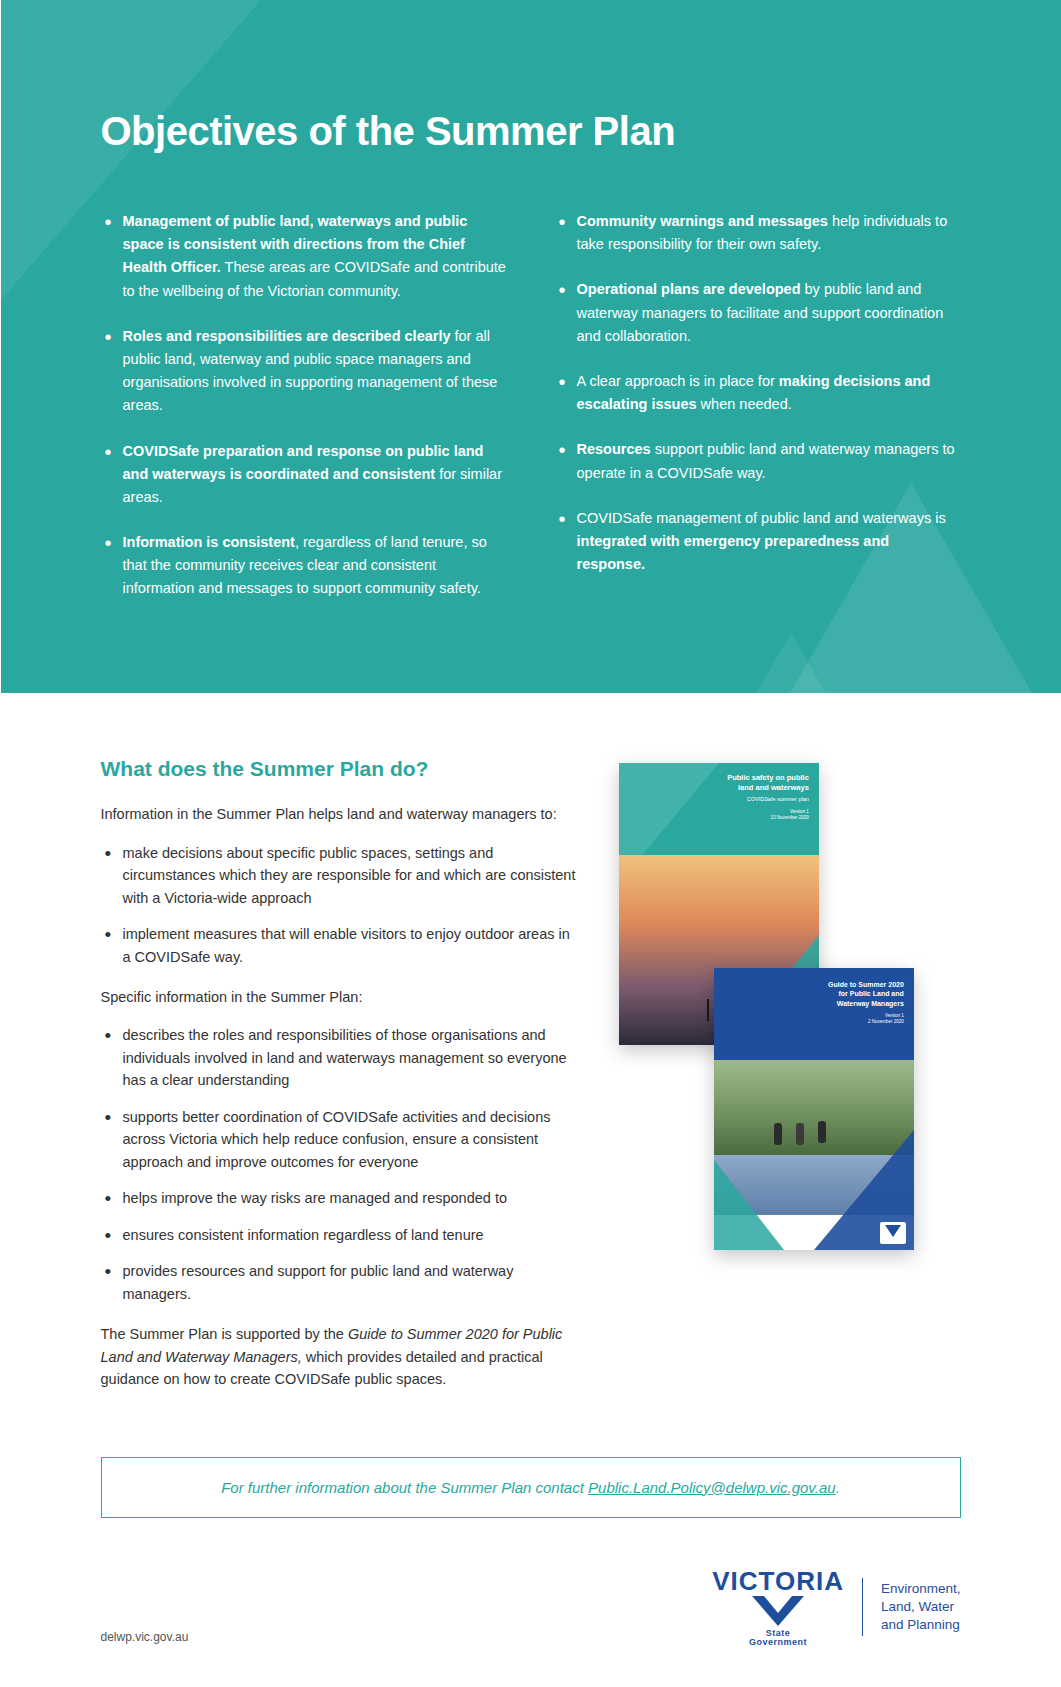Objectives of the Summer Plan
Management of public land, waterways and public space is consistent with directions from the Chief Health Officer. These areas are COVIDSafe and contribute to the wellbeing of the Victorian community.
Roles and responsibilities are described clearly for all public land, waterway and public space managers and organisations involved in supporting management of these areas.
COVIDSafe preparation and response on public land and waterways is coordinated and consistent for similar areas.
Information is consistent, regardless of land tenure, so that the community receives clear and consistent information and messages to support community safety.
Community warnings and messages help individuals to take responsibility for their own safety.
Operational plans are developed by public land and waterway managers to facilitate and support coordination and collaboration.
A clear approach is in place for making decisions and escalating issues when needed.
Resources support public land and waterway managers to operate in a COVIDSafe way.
COVIDSafe management of public land and waterways is integrated with emergency preparedness and response.
What does the Summer Plan do?
Information in the Summer Plan helps land and waterway managers to:
make decisions about specific public spaces, settings and circumstances which they are responsible for and which are consistent with a Victoria-wide approach
implement measures that will enable visitors to enjoy outdoor areas in a COVIDSafe way.
Specific information in the Summer Plan:
describes the roles and responsibilities of those organisations and individuals involved in land and waterways management so everyone has a clear understanding
supports better coordination of COVIDSafe activities and decisions across Victoria which help reduce confusion, ensure a consistent approach and improve outcomes for everyone
helps improve the way risks are managed and responded to
ensures consistent information regardless of land tenure
provides resources and support for public land and waterway managers.
The Summer Plan is supported by the Guide to Summer 2020 for Public Land and Waterway Managers, which provides detailed and practical guidance on how to create COVIDSafe public spaces.
Public safety on public
land and waterways
COVIDSafe summer plan
Version 1
13 November 2020
Guide to Summer 2020
for Public Land and
Waterway Managers
Version 1
2 November 2020
For further information about the Summer Plan contact Public.Land.Policy@delwp.vic.gov.au.
delwp.vic.gov.au
VICTORIA
State
Government
Environment,
Land, Water
and Planning